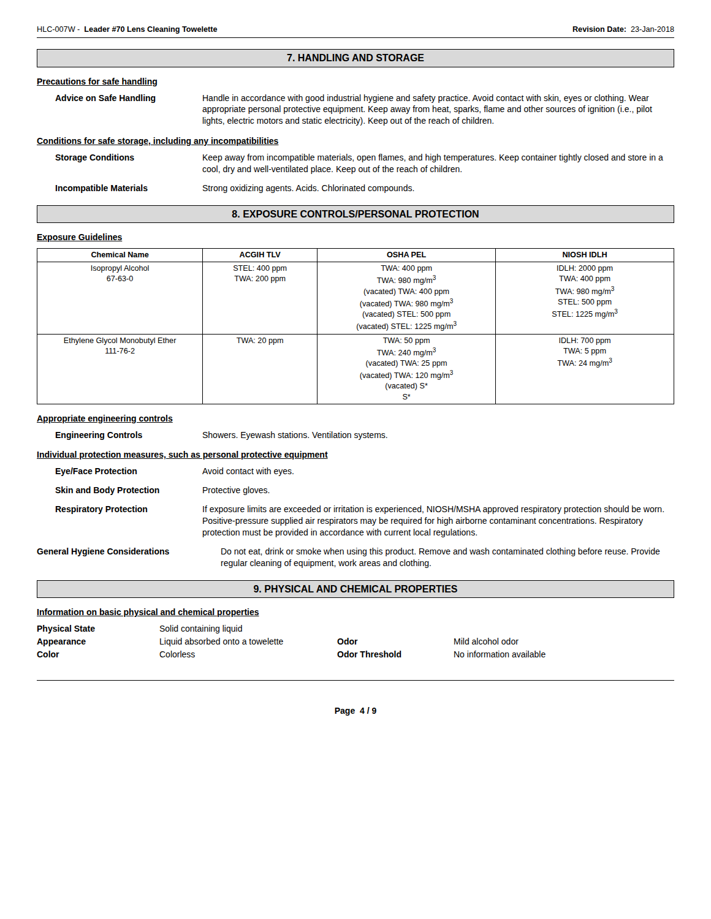HLC-007W - Leader #70 Lens Cleaning Towelette
Revision Date: 23-Jan-2018
7. HANDLING AND STORAGE
Precautions for safe handling
Advice on Safe Handling
Handle in accordance with good industrial hygiene and safety practice. Avoid contact with skin, eyes or clothing. Wear appropriate personal protective equipment. Keep away from heat, sparks, flame and other sources of ignition (i.e., pilot lights, electric motors and static electricity). Keep out of the reach of children.
Conditions for safe storage, including any incompatibilities
Storage Conditions
Keep away from incompatible materials, open flames, and high temperatures. Keep container tightly closed and store in a cool, dry and well-ventilated place. Keep out of the reach of children.
Incompatible Materials
Strong oxidizing agents. Acids. Chlorinated compounds.
8. EXPOSURE CONTROLS/PERSONAL PROTECTION
Exposure Guidelines
| Chemical Name | ACGIH TLV | OSHA PEL | NIOSH IDLH |
| --- | --- | --- | --- |
| Isopropyl Alcohol 67-63-0 | STEL: 400 ppm TWA: 200 ppm | TWA: 400 ppm TWA: 980 mg/m 3 (vacated) TWA: 400 ppm (vacated) TWA: 980 mg/m 3 (vacated) STEL: 500 ppm (vacated) STEL: 1225 mg/m 3 | IDLH: 2000 ppm TWA: 400 ppm TWA: 980 mg/m 3 STEL: 500 ppm STEL: 1225 mg/m 3 |
| Ethylene Glycol Monobutyl Ether 111-76-2 | TWA: 20 ppm | TWA: 50 ppm TWA: 240 mg/m 3 (vacated) TWA: 25 ppm (vacated) TWA: 120 mg/m 3 (vacated) S* S* | IDLH: 700 ppm TWA: 5 ppm TWA: 24 mg/m 3 |
Appropriate engineering controls
Engineering Controls
Showers. Eyewash stations. Ventilation systems.
Individual protection measures, such as personal protective equipment
Eye/Face Protection
Avoid contact with eyes.
Skin and Body Protection
Protective gloves.
Respiratory Protection
If exposure limits are exceeded or irritation is experienced, NIOSH/MSHA approved respiratory protection should be worn. Positive-pressure supplied air respirators may be required for high airborne contaminant concentrations. Respiratory protection must be provided in accordance with current local regulations.
General Hygiene Considerations
Do not eat, drink or smoke when using this product. Remove and wash contaminated clothing before reuse. Provide regular cleaning of equipment, work areas and clothing.
9. PHYSICAL AND CHEMICAL PROPERTIES
Information on basic physical and chemical properties
Physical State
Solid containing liquid
Appearance
Liquid absorbed onto a towelette
Odor
Mild alcohol odor
Color
Colorless
Odor Threshold
No information available
Page 4 / 9